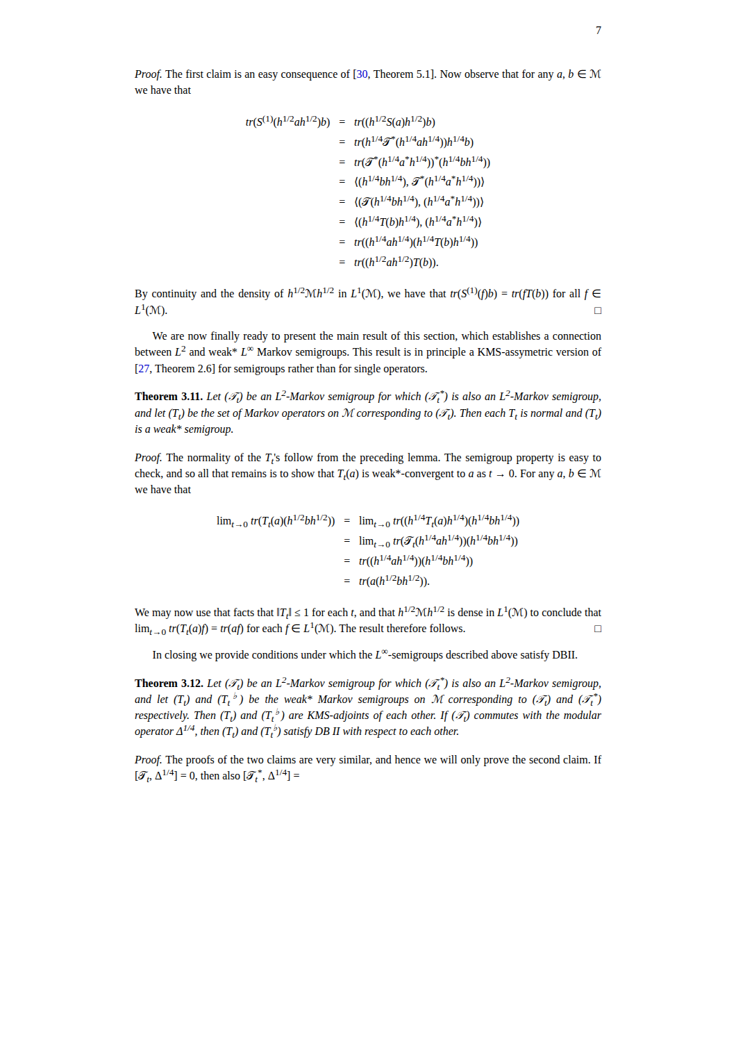7
Proof. The first claim is an easy consequence of [30, Theorem 5.1]. Now observe that for any a, b ∈ ℳ we have that
| tr ( S (1) ( h 1/2 ah 1/2 ) b ) | = | tr (( h 1/2 S ( a ) h 1/2 ) b ) |
| | = | tr ( h 1/4 𝒯 * ( h 1/4 ah 1/4 )) h 1/4 b ) |
| | = | tr ( 𝒯 * ( h 1/4 a * h 1/4 )) * ( h 1/4 bh 1/4 )) |
| | = | ⟨( h 1/4 bh 1/4 ), 𝒯 * ( h 1/4 a * h 1/4 ))⟩ |
| | = | ⟨( 𝒯 ( h 1/4 bh 1/4 ), ( h 1/4 a * h 1/4 ))⟩ |
| | = | ⟨( h 1/4 T ( b ) h 1/4 ), ( h 1/4 a * h 1/4 )⟩ |
| | = | tr (( h 1/4 ah 1/4 )( h 1/4 T ( b ) h 1/4 )) |
| | = | tr (( h 1/2 ah 1/2 ) T ( b )). |
By continuity and the density of h1/2ℳh1/2 in L1(ℳ), we have that tr(S(1)(f)b) = tr(fT(b)) for all f ∈ L1(ℳ). □
We are now finally ready to present the main result of this section, which establishes a connection between L2 and weak* L∞ Markov semigroups. This result is in principle a KMS-assymetric version of [27, Theorem 2.6] for semigroups rather than for single operators.
Theorem 3.11. Let (𝒯t) be an L2-Markov semigroup for which (𝒯t*) is also an L2-Markov semigroup, and let (Tt) be the set of Markov operators on ℳ corresponding to (𝒯t). Then each Tt is normal and (Tt) is a weak* semigroup.
Proof. The normality of the Tt's follow from the preceding lemma. The semigroup property is easy to check, and so all that remains is to show that Tt(a) is weak*-convergent to a as t → 0. For any a, b ∈ ℳ we have that
| lim t →0 tr ( T t ( a )( h 1/2 bh 1/2 )) | = | lim t →0 tr (( h 1/4 T t ( a ) h 1/4 )( h 1/4 bh 1/4 )) |
| | = | lim t →0 tr ( 𝒯 t ( h 1/4 ah 1/4 ))( h 1/4 bh 1/4 )) |
| | = | tr (( h 1/4 ah 1/4 ))( h 1/4 bh 1/4 )) |
| | = | tr ( a ( h 1/2 bh 1/2 )). |
We may now use that facts that ‖Tt‖ ≤ 1 for each t, and that h1/2ℳh1/2 is dense in L1(ℳ) to conclude that limt→0 tr(Tt(a)f) = tr(af) for each f ∈ L1(ℳ). The result therefore follows. □
In closing we provide conditions under which the L∞-semigroups described above satisfy DBII.
Theorem 3.12. Let (𝒯t) be an L2-Markov semigroup for which (𝒯t*) is also an L2-Markov semigroup, and let (Tt) and (Tt♭) be the weak* Markov semigroups on ℳ corresponding to (𝒯t) and (𝒯t*) respectively. Then (Tt) and (Tt♭) are KMS-adjoints of each other. If (𝒯t) commutes with the modular operator Δ1/4, then (Tt) and (Tt♭) satisfy DB II with respect to each other.
Proof. The proofs of the two claims are very similar, and hence we will only prove the second claim. If [𝒯t, Δ1/4] = 0, then also [𝒯t*, Δ1/4] =